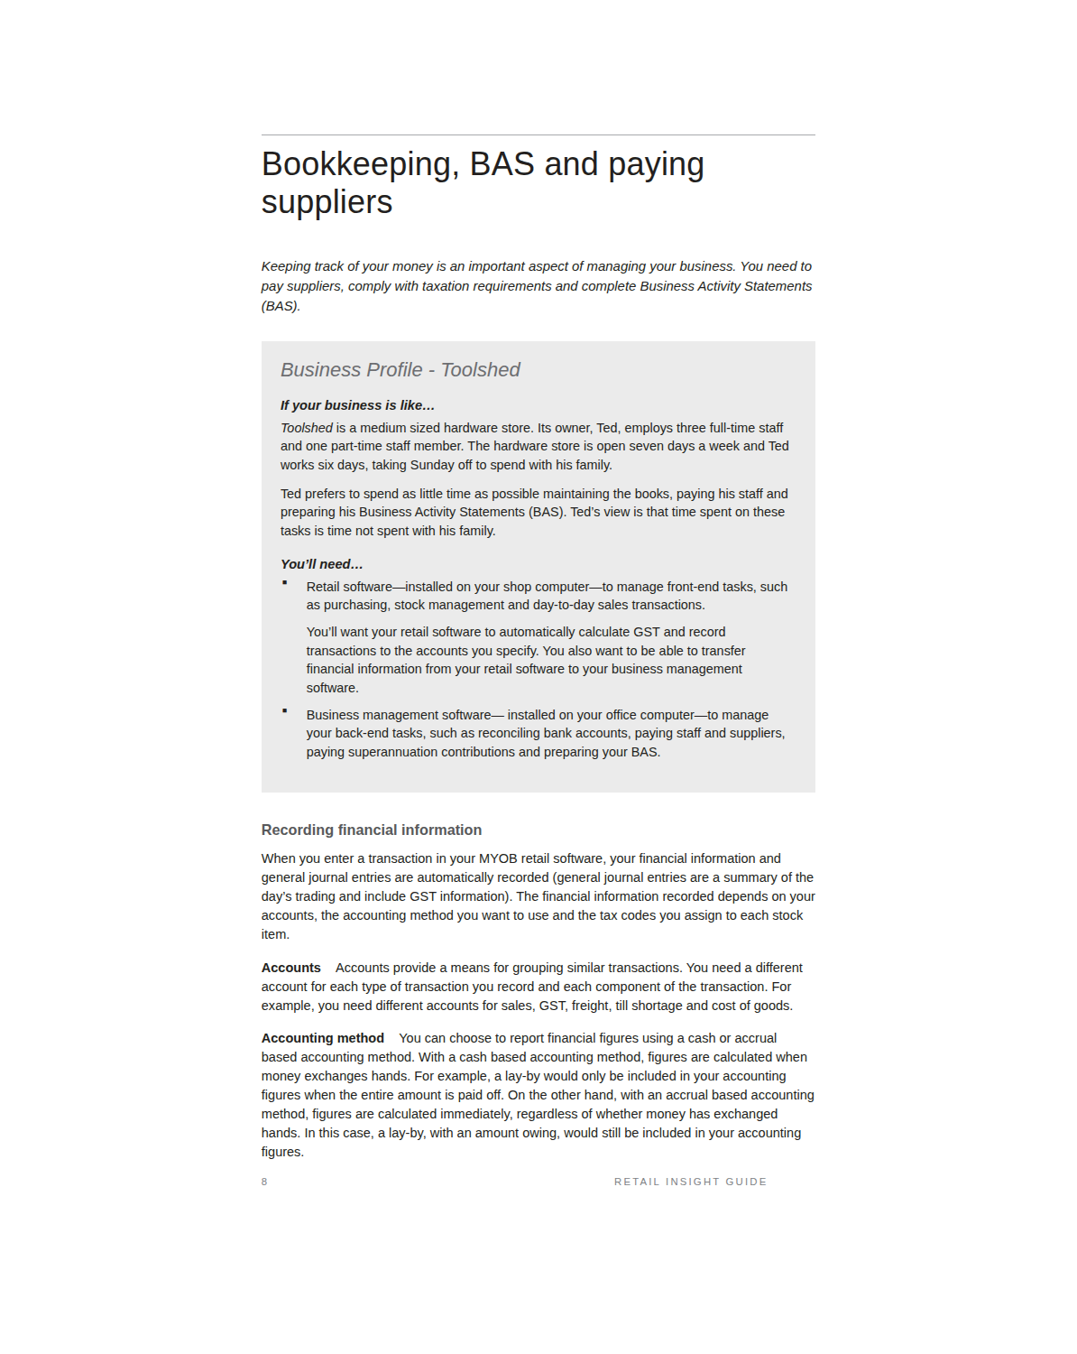Bookkeeping, BAS and paying suppliers
Keeping track of your money is an important aspect of managing your business. You need to pay suppliers, comply with taxation requirements and complete Business Activity Statements (BAS).
Business Profile - Toolshed
If your business is like…
Toolshed is a medium sized hardware store. Its owner, Ted, employs three full-time staff and one part-time staff member. The hardware store is open seven days a week and Ted works six days, taking Sunday off to spend with his family.
Ted prefers to spend as little time as possible maintaining the books, paying his staff and preparing his Business Activity Statements (BAS). Ted’s view is that time spent on these tasks is time not spent with his family.
You’ll need…
Retail software—installed on your shop computer—to manage front-end tasks, such as purchasing, stock management and day-to-day sales transactions.
You’ll want your retail software to automatically calculate GST and record transactions to the accounts you specify. You also want to be able to transfer financial information from your retail software to your business management software.
Business management software— installed on your office computer—to manage your back-end tasks, such as reconciling bank accounts, paying staff and suppliers, paying superannuation contributions and preparing your BAS.
Recording financial information
When you enter a transaction in your MYOB retail software, your financial information and general journal entries are automatically recorded (general journal entries are a summary of the day’s trading and include GST information). The financial information recorded depends on your accounts, the accounting method you want to use and the tax codes you assign to each stock item.
Accounts Accounts provide a means for grouping similar transactions. You need a different account for each type of transaction you record and each component of the transaction. For example, you need different accounts for sales, GST, freight, till shortage and cost of goods.
Accounting method You can choose to report financial figures using a cash or accrual based accounting method. With a cash based accounting method, figures are calculated when money exchanges hands. For example, a lay-by would only be included in your accounting figures when the entire amount is paid off. On the other hand, with an accrual based accounting method, figures are calculated immediately, regardless of whether money has exchanged hands. In this case, a lay-by, with an amount owing, would still be included in your accounting figures.
8 RETAIL INSIGHT GUIDE